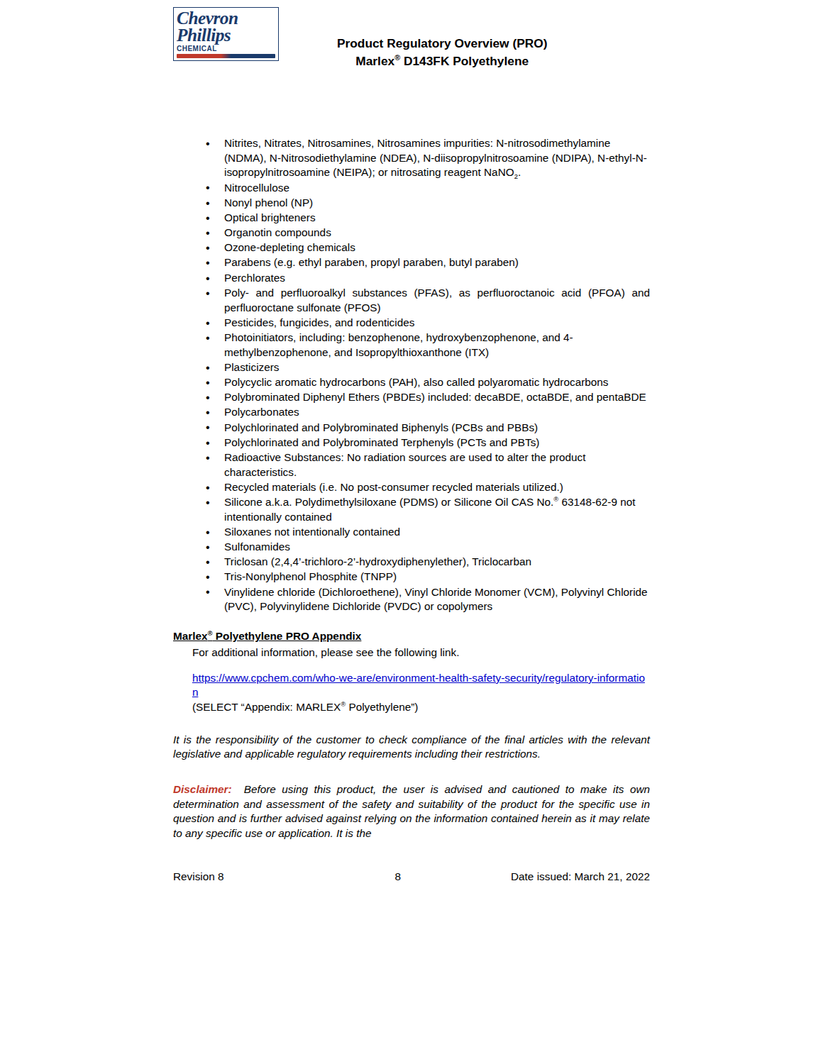Chevron
Phillips
CHEMICAL
Product Regulatory Overview (PRO)
Marlex® D143FK Polyethylene
Nitrites, Nitrates, Nitrosamines, Nitrosamines impurities: N-nitrosodimethylamine (NDMA), N-Nitrosodiethylamine (NDEA), N-diisopropylnitrosoamine (NDIPA), N-ethyl-N-isopropylnitrosoamine (NEIPA); or nitrosating reagent NaNO2.
Nitrocellulose
Nonyl phenol (NP)
Optical brighteners
Organotin compounds
Ozone-depleting chemicals
Parabens (e.g. ethyl paraben, propyl paraben, butyl paraben)
Perchlorates
Poly- and perfluoroalkyl substances (PFAS), as perfluoroctanoic acid (PFOA) and perfluoroctane sulfonate (PFOS)
Pesticides, fungicides, and rodenticides
Photoinitiators, including: benzophenone, hydroxybenzophenone, and 4-methylbenzophenone, and Isopropylthioxanthone (ITX)
Plasticizers
Polycyclic aromatic hydrocarbons (PAH), also called polyaromatic hydrocarbons
Polybrominated Diphenyl Ethers (PBDEs) included: decaBDE, octaBDE, and pentaBDE
Polycarbonates
Polychlorinated and Polybrominated Biphenyls (PCBs and PBBs)
Polychlorinated and Polybrominated Terphenyls (PCTs and PBTs)
Radioactive Substances: No radiation sources are used to alter the product characteristics.
Recycled materials (i.e. No post-consumer recycled materials utilized.)
Silicone a.k.a. Polydimethylsiloxane (PDMS) or Silicone Oil CAS No.® 63148-62-9 not intentionally contained
Siloxanes not intentionally contained
Sulfonamides
Triclosan (2,4,4’-trichloro-2’-hydroxydiphenylether), Triclocarban
Tris-Nonylphenol Phosphite (TNPP)
Vinylidene chloride (Dichloroethene), Vinyl Chloride Monomer (VCM), Polyvinyl Chloride (PVC), Polyvinylidene Dichloride (PVDC) or copolymers
Marlex® Polyethylene PRO Appendix
For additional information, please see the following link.
https://www.cpchem.com/who-we-are/environment-health-safety-security/regulatory-information
(SELECT “Appendix: MARLEX® Polyethylene”)
It is the responsibility of the customer to check compliance of the final articles with the relevant legislative and applicable regulatory requirements including their restrictions.
Disclaimer: Before using this product, the user is advised and cautioned to make its own determination and assessment of the safety and suitability of the product for the specific use in question and is further advised against relying on the information contained herein as it may relate to any specific use or application. It is the
Revision 8
8
Date issued: March 21, 2022